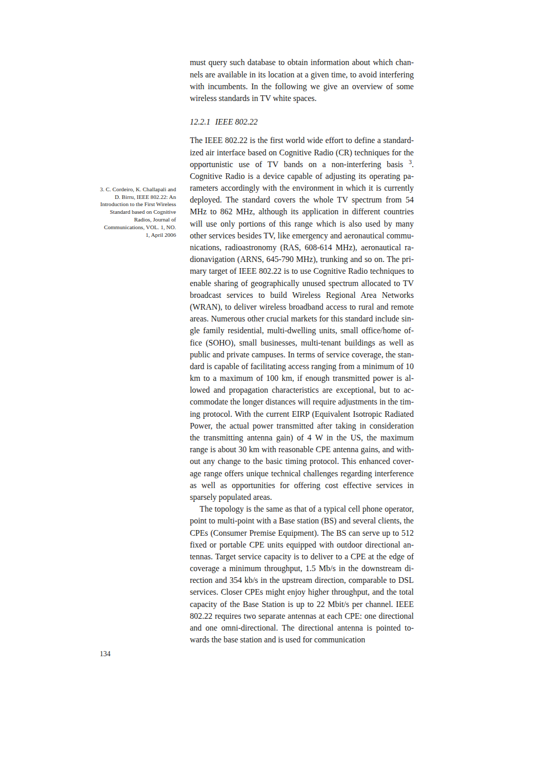3. C. Cordeiro, K. Challapali and D. Birru, IEEE 802.22: An Introduction to the First Wireless Standard based on Cognitive Radios, Journal of Communications, VOL. 1, NO. 1, April 2006
must query such database to obtain information about which channels are available in its location at a given time, to avoid interfering with incumbents. In the following we give an overview of some wireless standards in TV white spaces.
12.2.1 IEEE 802.22
The IEEE 802.22 is the first world wide effort to define a standardized air interface based on Cognitive Radio (CR) techniques for the opportunistic use of TV bands on a non-interfering basis 3. Cognitive Radio is a device capable of adjusting its operating parameters accordingly with the environment in which it is currently deployed. The standard covers the whole TV spectrum from 54 MHz to 862 MHz, although its application in different countries will use only portions of this range which is also used by many other services besides TV, like emergency and aeronautical communications, radioastronomy (RAS, 608-614 MHz), aeronautical radionavigation (ARNS, 645-790 MHz), trunking and so on. The primary target of IEEE 802.22 is to use Cognitive Radio techniques to enable sharing of geographically unused spectrum allocated to TV broadcast services to build Wireless Regional Area Networks (WRAN), to deliver wireless broadband access to rural and remote areas. Numerous other crucial markets for this standard include single family residential, multi-dwelling units, small office/home office (SOHO), small businesses, multi-tenant buildings as well as public and private campuses. In terms of service coverage, the standard is capable of facilitating access ranging from a minimum of 10 km to a maximum of 100 km, if enough transmitted power is allowed and propagation characteristics are exceptional, but to accommodate the longer distances will require adjustments in the timing protocol. With the current EIRP (Equivalent Isotropic Radiated Power, the actual power transmitted after taking in consideration the transmitting antenna gain) of 4 W in the US, the maximum range is about 30 km with reasonable CPE antenna gains, and without any change to the basic timing protocol. This enhanced coverage range offers unique technical challenges regarding interference as well as opportunities for offering cost effective services in sparsely populated areas.
The topology is the same as that of a typical cell phone operator, point to multi-point with a Base station (BS) and several clients, the CPEs (Consumer Premise Equipment). The BS can serve up to 512 fixed or portable CPE units equipped with outdoor directional antennas. Target service capacity is to deliver to a CPE at the edge of coverage a minimum throughput, 1.5 Mb/s in the downstream direction and 354 kb/s in the upstream direction, comparable to DSL services. Closer CPEs might enjoy higher throughput, and the total capacity of the Base Station is up to 22 Mbit/s per channel. IEEE 802.22 requires two separate antennas at each CPE: one directional and one omni-directional. The directional antenna is pointed towards the base station and is used for communication
134